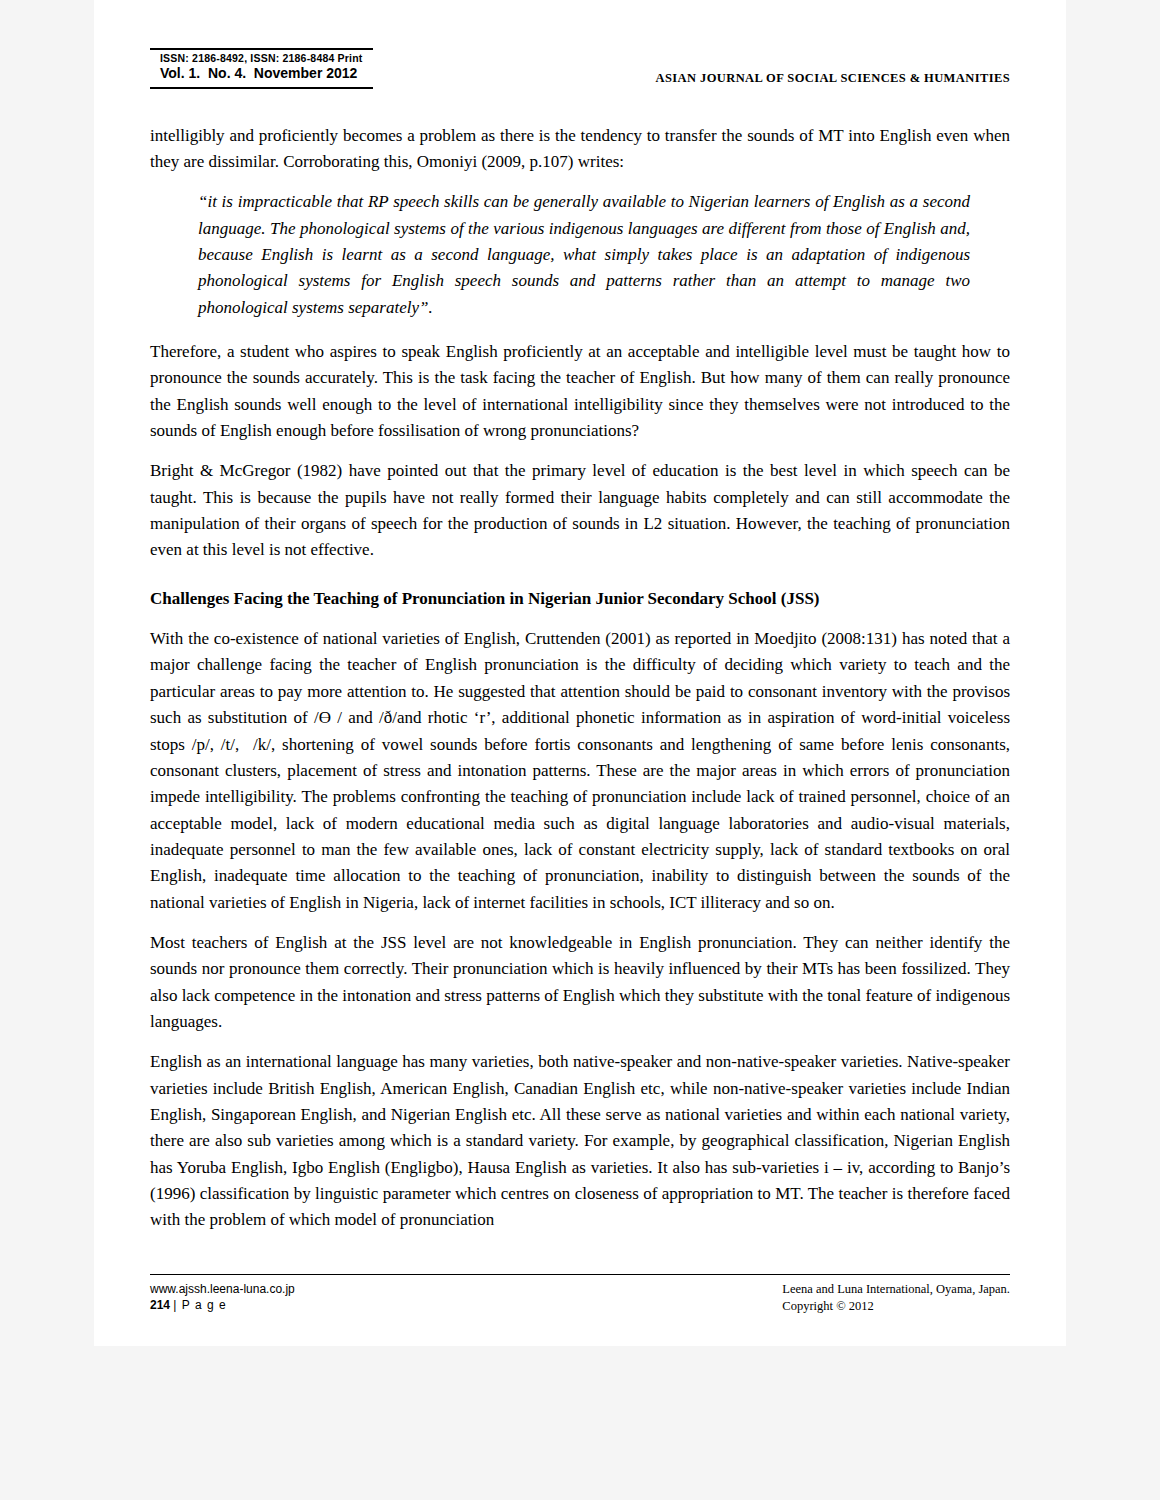ISSN: 2186-8492, ISSN: 2186-8484 Print
Vol. 1. No. 4. November 2012
Asian Journal of Social Sciences & Humanities
intelligibly and proficiently becomes a problem as there is the tendency to transfer the sounds of MT into English even when they are dissimilar. Corroborating this, Omoniyi (2009, p.107) writes:
“it is impracticable that RP speech skills can be generally available to Nigerian learners of English as a second language. The phonological systems of the various indigenous languages are different from those of English and, because English is learnt as a second language, what simply takes place is an adaptation of indigenous phonological systems for English speech sounds and patterns rather than an attempt to manage two phonological systems separately”.
Therefore, a student who aspires to speak English proficiently at an acceptable and intelligible level must be taught how to pronounce the sounds accurately. This is the task facing the teacher of English. But how many of them can really pronounce the English sounds well enough to the level of international intelligibility since they themselves were not introduced to the sounds of English enough before fossilisation of wrong pronunciations?
Bright & McGregor (1982) have pointed out that the primary level of education is the best level in which speech can be taught. This is because the pupils have not really formed their language habits completely and can still accommodate the manipulation of their organs of speech for the production of sounds in L2 situation. However, the teaching of pronunciation even at this level is not effective.
Challenges Facing the Teaching of Pronunciation in Nigerian Junior Secondary School (JSS)
With the co-existence of national varieties of English, Cruttenden (2001) as reported in Moedjito (2008:131) has noted that a major challenge facing the teacher of English pronunciation is the difficulty of deciding which variety to teach and the particular areas to pay more attention to. He suggested that attention should be paid to consonant inventory with the provisos such as substitution of /Ө / and /ð/and rhotic ‘r’, additional phonetic information as in aspiration of word-initial voiceless stops /p/, /t/, /k/, shortening of vowel sounds before fortis consonants and lengthening of same before lenis consonants, consonant clusters, placement of stress and intonation patterns. These are the major areas in which errors of pronunciation impede intelligibility. The problems confronting the teaching of pronunciation include lack of trained personnel, choice of an acceptable model, lack of modern educational media such as digital language laboratories and audio-visual materials, inadequate personnel to man the few available ones, lack of constant electricity supply, lack of standard textbooks on oral English, inadequate time allocation to the teaching of pronunciation, inability to distinguish between the sounds of the national varieties of English in Nigeria, lack of internet facilities in schools, ICT illiteracy and so on.
Most teachers of English at the JSS level are not knowledgeable in English pronunciation. They can neither identify the sounds nor pronounce them correctly. Their pronunciation which is heavily influenced by their MTs has been fossilized. They also lack competence in the intonation and stress patterns of English which they substitute with the tonal feature of indigenous languages.
English as an international language has many varieties, both native-speaker and non-native-speaker varieties. Native-speaker varieties include British English, American English, Canadian English etc, while non-native-speaker varieties include Indian English, Singaporean English, and Nigerian English etc. All these serve as national varieties and within each national variety, there are also sub varieties among which is a standard variety. For example, by geographical classification, Nigerian English has Yoruba English, Igbo English (Engligbo), Hausa English as varieties. It also has sub-varieties i – iv, according to Banjo’s (1996) classification by linguistic parameter which centres on closeness of appropriation to MT. The teacher is therefore faced with the problem of which model of pronunciation
www.ajssh.leena-luna.co.jp
214 | P a g e
Leena and Luna International, Oyama, Japan.
Copyright © 2012